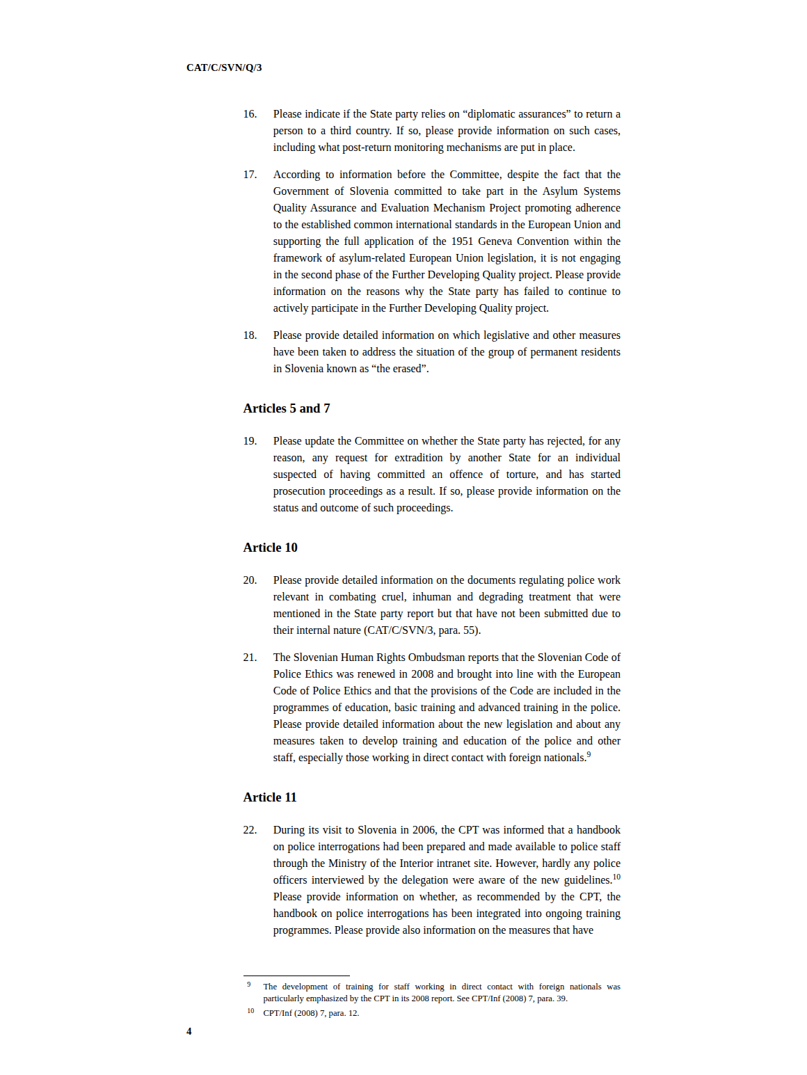CAT/C/SVN/Q/3
16. Please indicate if the State party relies on “diplomatic assurances” to return a person to a third country. If so, please provide information on such cases, including what post-return monitoring mechanisms are put in place.
17. According to information before the Committee, despite the fact that the Government of Slovenia committed to take part in the Asylum Systems Quality Assurance and Evaluation Mechanism Project promoting adherence to the established common international standards in the European Union and supporting the full application of the 1951 Geneva Convention within the framework of asylum-related European Union legislation, it is not engaging in the second phase of the Further Developing Quality project. Please provide information on the reasons why the State party has failed to continue to actively participate in the Further Developing Quality project.
18. Please provide detailed information on which legislative and other measures have been taken to address the situation of the group of permanent residents in Slovenia known as “the erased”.
Articles 5 and 7
19. Please update the Committee on whether the State party has rejected, for any reason, any request for extradition by another State for an individual suspected of having committed an offence of torture, and has started prosecution proceedings as a result. If so, please provide information on the status and outcome of such proceedings.
Article 10
20. Please provide detailed information on the documents regulating police work relevant in combating cruel, inhuman and degrading treatment that were mentioned in the State party report but that have not been submitted due to their internal nature (CAT/C/SVN/3, para. 55).
21. The Slovenian Human Rights Ombudsman reports that the Slovenian Code of Police Ethics was renewed in 2008 and brought into line with the European Code of Police Ethics and that the provisions of the Code are included in the programmes of education, basic training and advanced training in the police. Please provide detailed information about the new legislation and about any measures taken to develop training and education of the police and other staff, especially those working in direct contact with foreign nationals.9
Article 11
22. During its visit to Slovenia in 2006, the CPT was informed that a handbook on police interrogations had been prepared and made available to police staff through the Ministry of the Interior intranet site. However, hardly any police officers interviewed by the delegation were aware of the new guidelines.10 Please provide information on whether, as recommended by the CPT, the handbook on police interrogations has been integrated into ongoing training programmes. Please provide also information on the measures that have
9 The development of training for staff working in direct contact with foreign nationals was particularly emphasized by the CPT in its 2008 report. See CPT/Inf (2008) 7, para. 39.
10 CPT/Inf (2008) 7, para. 12.
4